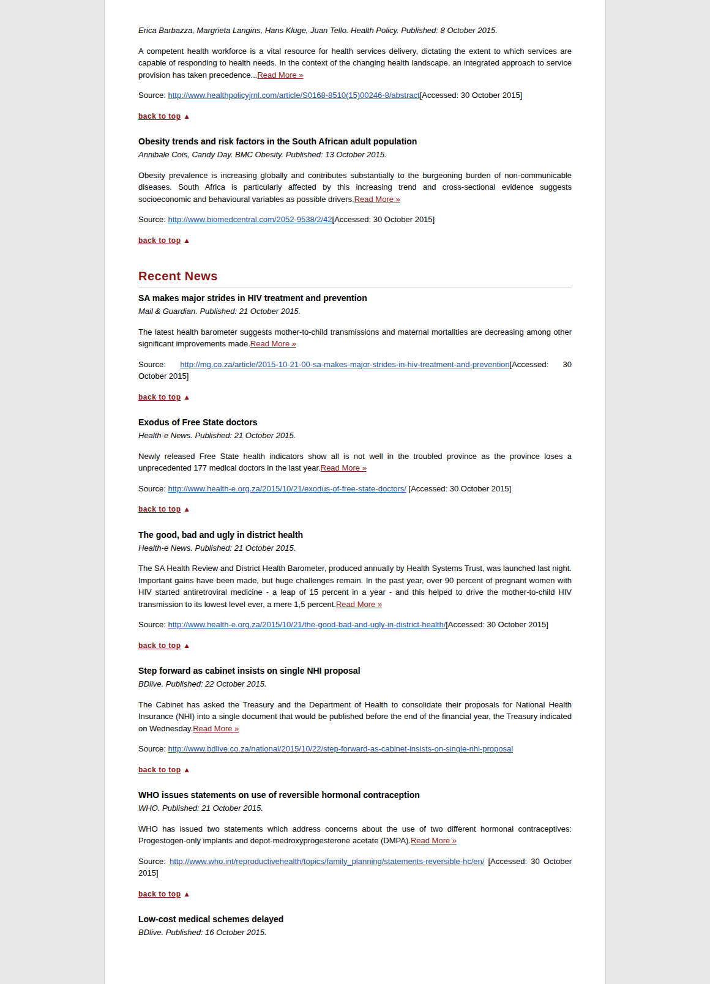Erica Barbazza, Margrieta Langins, Hans Kluge, Juan Tello. Health Policy. Published: 8 October 2015.
A competent health workforce is a vital resource for health services delivery, dictating the extent to which services are capable of responding to health needs. In the context of the changing health landscape, an integrated approach to service provision has taken precedence...Read More »
Source: http://www.healthpolicyjrnl.com/article/S0168-8510(15)00246-8/abstract[Accessed: 30 October 2015]
back to top ▲
Obesity trends and risk factors in the South African adult population
Annibale Cois, Candy Day. BMC Obesity. Published: 13 October 2015.
Obesity prevalence is increasing globally and contributes substantially to the burgeoning burden of non-communicable diseases. South Africa is particularly affected by this increasing trend and cross-sectional evidence suggests socioeconomic and behavioural variables as possible drivers.Read More »
Source: http://www.biomedcentral.com/2052-9538/2/42[Accessed: 30 October 2015]
back to top ▲
Recent News
SA makes major strides in HIV treatment and prevention
Mail & Guardian. Published: 21 October 2015.
The latest health barometer suggests mother-to-child transmissions and maternal mortalities are decreasing among other significant improvements made.Read More »
Source: http://mg.co.za/article/2015-10-21-00-sa-makes-major-strides-in-hiv-treatment-and-prevention[Accessed: 30 October 2015]
back to top ▲
Exodus of Free State doctors
Health-e News. Published: 21 October 2015.
Newly released Free State health indicators show all is not well in the troubled province as the province loses a unprecedented 177 medical doctors in the last year.Read More »
Source: http://www.health-e.org.za/2015/10/21/exodus-of-free-state-doctors/ [Accessed: 30 October 2015]
back to top ▲
The good, bad and ugly in district health
Health-e News. Published: 21 October 2015.
The SA Health Review and District Health Barometer, produced annually by Health Systems Trust, was launched last night. Important gains have been made, but huge challenges remain. In the past year, over 90 percent of pregnant women with HIV started antiretroviral medicine - a leap of 15 percent in a year - and this helped to drive the mother-to-child HIV transmission to its lowest level ever, a mere 1,5 percent.Read More »
Source: http://www.health-e.org.za/2015/10/21/the-good-bad-and-ugly-in-district-health/[Accessed: 30 October 2015]
back to top ▲
Step forward as cabinet insists on single NHI proposal
BDlive. Published: 22 October 2015.
The Cabinet has asked the Treasury and the Department of Health to consolidate their proposals for National Health Insurance (NHI) into a single document that would be published before the end of the financial year, the Treasury indicated on Wednesday.Read More »
Source: http://www.bdlive.co.za/national/2015/10/22/step-forward-as-cabinet-insists-on-single-nhi-proposal
back to top ▲
WHO issues statements on use of reversible hormonal contraception
WHO. Published: 21 October 2015.
WHO has issued two statements which address concerns about the use of two different hormonal contraceptives: Progestogen-only implants and depot-medroxyprogesterone acetate (DMPA).Read More »
Source: http://www.who.int/reproductivehealth/topics/family_planning/statements-reversible-hc/en/ [Accessed: 30 October 2015]
back to top ▲
Low-cost medical schemes delayed
BDlive. Published: 16 October 2015.